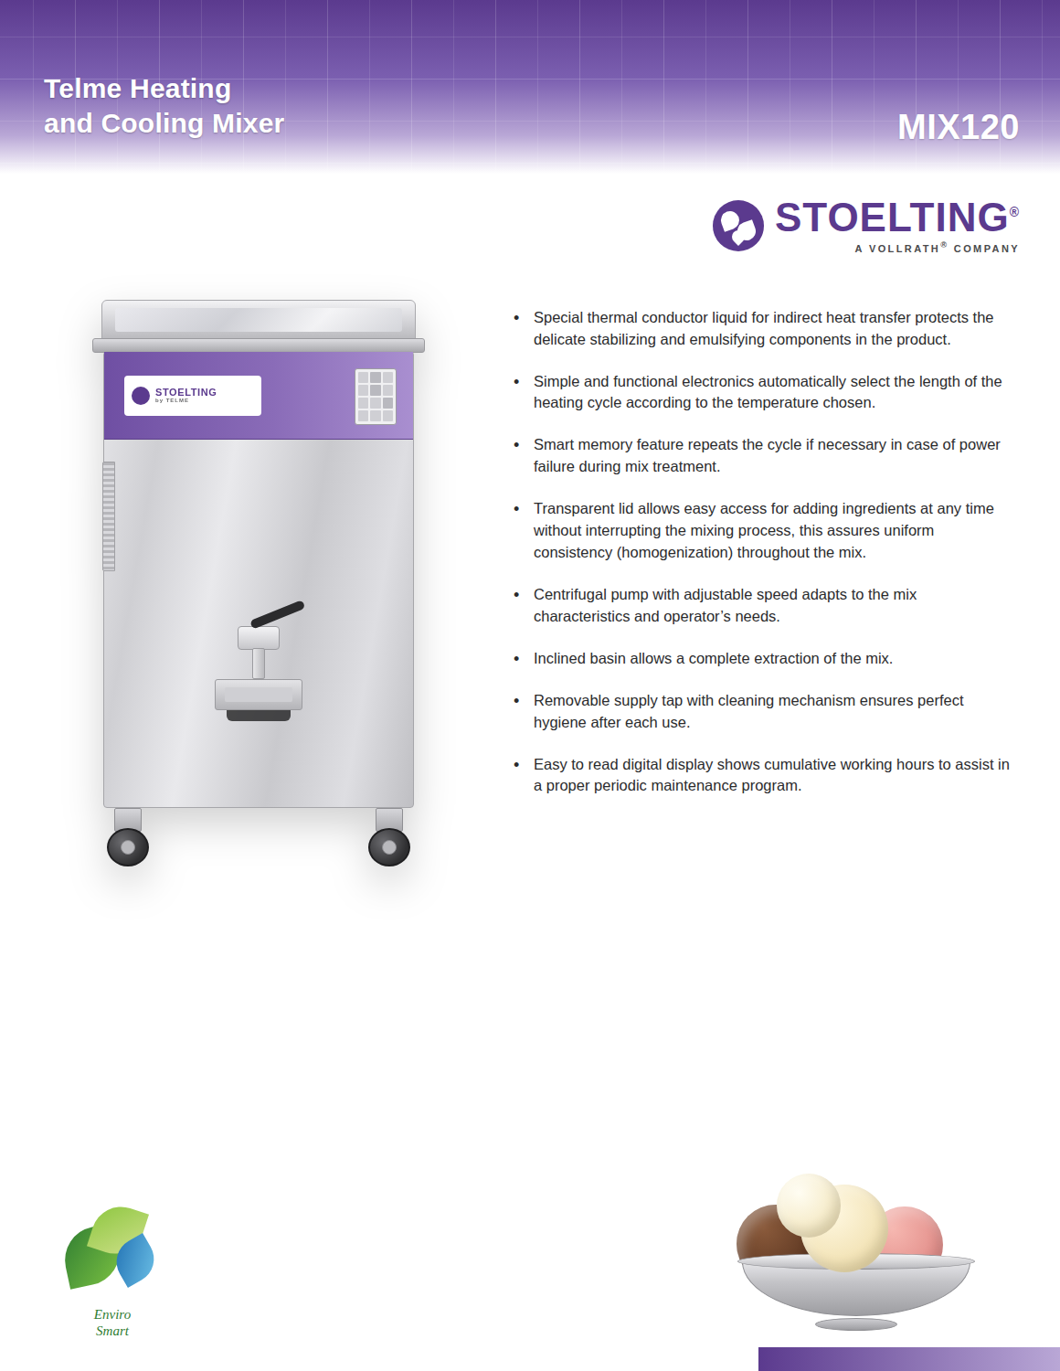Telme Heating
and Cooling Mixer
MIX120
STOELTING®
A VOLLRATH® COMPANY
STOELTINGby TELME
Special thermal conductor liquid for indirect heat transfer protects the delicate stabilizing and emulsifying components in the product.
Simple and functional electronics automatically select the length of the heating cycle according to the temperature chosen.
Smart memory feature repeats the cycle if necessary in case of power failure during mix treatment.
Transparent lid allows easy access for adding ingredients at any time without interrupting the mixing process, this assures uniform consistency (homogenization) throughout the mix.
Centrifugal pump with adjustable speed adapts to the mix characteristics and operator’s needs.
Inclined basin allows a complete extraction of the mix.
Removable supply tap with cleaning mechanism ensures perfect hygiene after each use.
Easy to read digital display shows cumulative working hours to assist in a proper periodic maintenance program.
Enviro
Smart